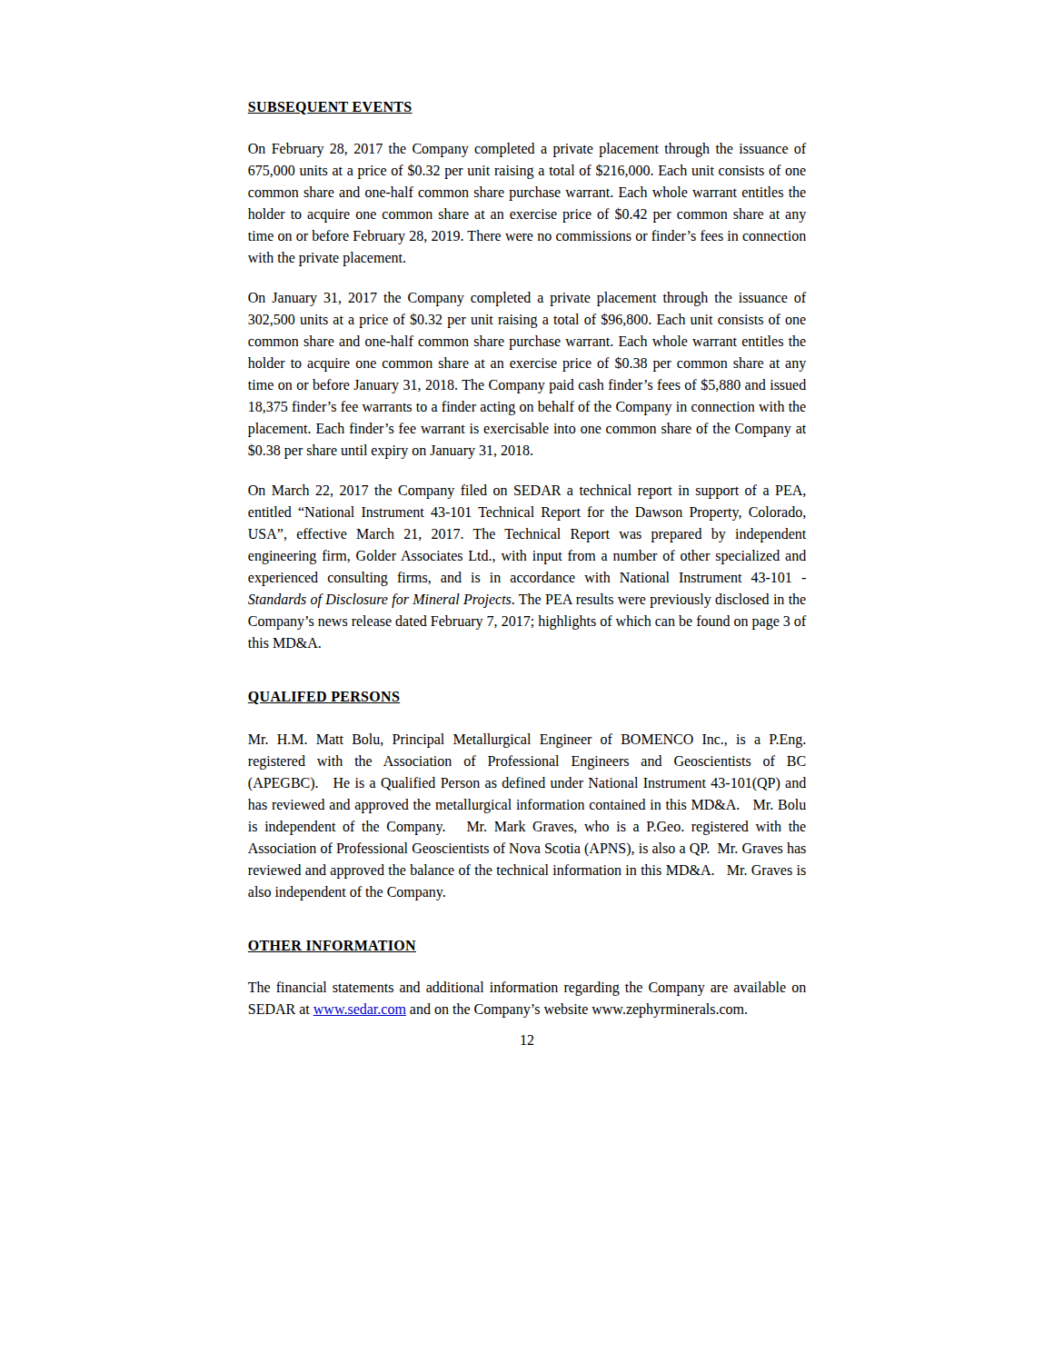SUBSEQUENT EVENTS
On February 28, 2017 the Company completed a private placement through the issuance of 675,000 units at a price of $0.32 per unit raising a total of $216,000. Each unit consists of one common share and one-half common share purchase warrant. Each whole warrant entitles the holder to acquire one common share at an exercise price of $0.42 per common share at any time on or before February 28, 2019. There were no commissions or finder’s fees in connection with the private placement.
On January 31, 2017 the Company completed a private placement through the issuance of 302,500 units at a price of $0.32 per unit raising a total of $96,800. Each unit consists of one common share and one-half common share purchase warrant. Each whole warrant entitles the holder to acquire one common share at an exercise price of $0.38 per common share at any time on or before January 31, 2018. The Company paid cash finder’s fees of $5,880 and issued 18,375 finder’s fee warrants to a finder acting on behalf of the Company in connection with the placement. Each finder’s fee warrant is exercisable into one common share of the Company at $0.38 per share until expiry on January 31, 2018.
On March 22, 2017 the Company filed on SEDAR a technical report in support of a PEA, entitled “National Instrument 43-101 Technical Report for the Dawson Property, Colorado, USA”, effective March 21, 2017. The Technical Report was prepared by independent engineering firm, Golder Associates Ltd., with input from a number of other specialized and experienced consulting firms, and is in accordance with National Instrument 43-101 - Standards of Disclosure for Mineral Projects. The PEA results were previously disclosed in the Company’s news release dated February 7, 2017; highlights of which can be found on page 3 of this MD&A.
QUALIFED PERSONS
Mr. H.M. Matt Bolu, Principal Metallurgical Engineer of BOMENCO Inc., is a P.Eng. registered with the Association of Professional Engineers and Geoscientists of BC (APEGBC). He is a Qualified Person as defined under National Instrument 43-101(QP) and has reviewed and approved the metallurgical information contained in this MD&A. Mr. Bolu is independent of the Company. Mr. Mark Graves, who is a P.Geo. registered with the Association of Professional Geoscientists of Nova Scotia (APNS), is also a QP. Mr. Graves has reviewed and approved the balance of the technical information in this MD&A. Mr. Graves is also independent of the Company.
OTHER INFORMATION
The financial statements and additional information regarding the Company are available on SEDAR at www.sedar.com and on the Company’s website www.zephyrminerals.com.
12